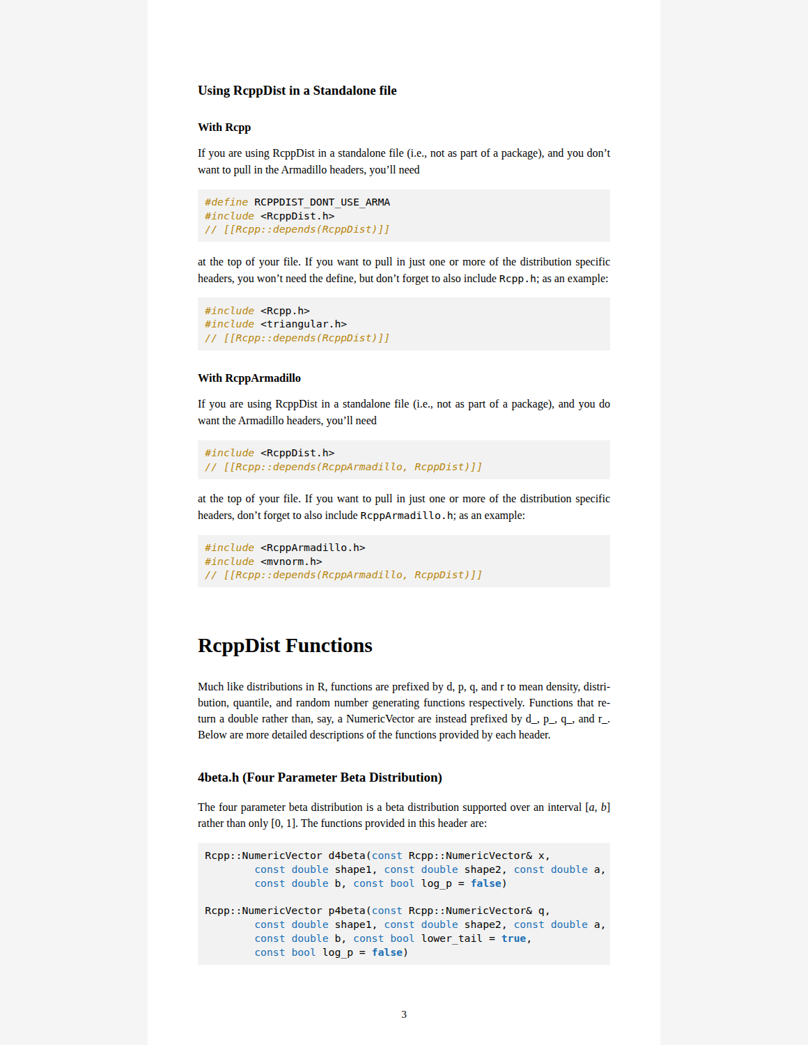Using RcppDist in a Standalone file
With Rcpp
If you are using RcppDist in a standalone file (i.e., not as part of a package), and you don’t want to pull in the Armadillo headers, you’ll need
#define RCPPDIST_DONT_USE_ARMA
#include <RcppDist.h>
// [[Rcpp::depends(RcppDist)]]
at the top of your file. If you want to pull in just one or more of the distribution specific headers, you won’t need the define, but don’t forget to also include Rcpp.h; as an example:
#include <Rcpp.h>
#include <triangular.h>
// [[Rcpp::depends(RcppDist)]]
With RcppArmadillo
If you are using RcppDist in a standalone file (i.e., not as part of a package), and you do want the Armadillo headers, you’ll need
#include <RcppDist.h>
// [[Rcpp::depends(RcppArmadillo, RcppDist)]]
at the top of your file. If you want to pull in just one or more of the distribution specific headers, don’t forget to also include RcppArmadillo.h; as an example:
#include <RcppArmadillo.h>
#include <mvnorm.h>
// [[Rcpp::depends(RcppArmadillo, RcppDist)]]
RcppDist Functions
Much like distributions in R, functions are prefixed by d, p, q, and r to mean density, distribution, quantile, and random number generating functions respectively. Functions that return a double rather than, say, a NumericVector are instead prefixed by d_, p_, q_, and r_. Below are more detailed descriptions of the functions provided by each header.
4beta.h (Four Parameter Beta Distribution)
The four parameter beta distribution is a beta distribution supported over an interval [a, b] rather than only [0, 1]. The functions provided in this header are:
Rcpp::NumericVector d4beta(const Rcpp::NumericVector& x,
        const double shape1, const double shape2, const double a,
        const double b, const bool log_p = false)

Rcpp::NumericVector p4beta(const Rcpp::NumericVector& q,
        const double shape1, const double shape2, const double a,
        const double b, const bool lower_tail = true,
        const bool log_p = false)
3